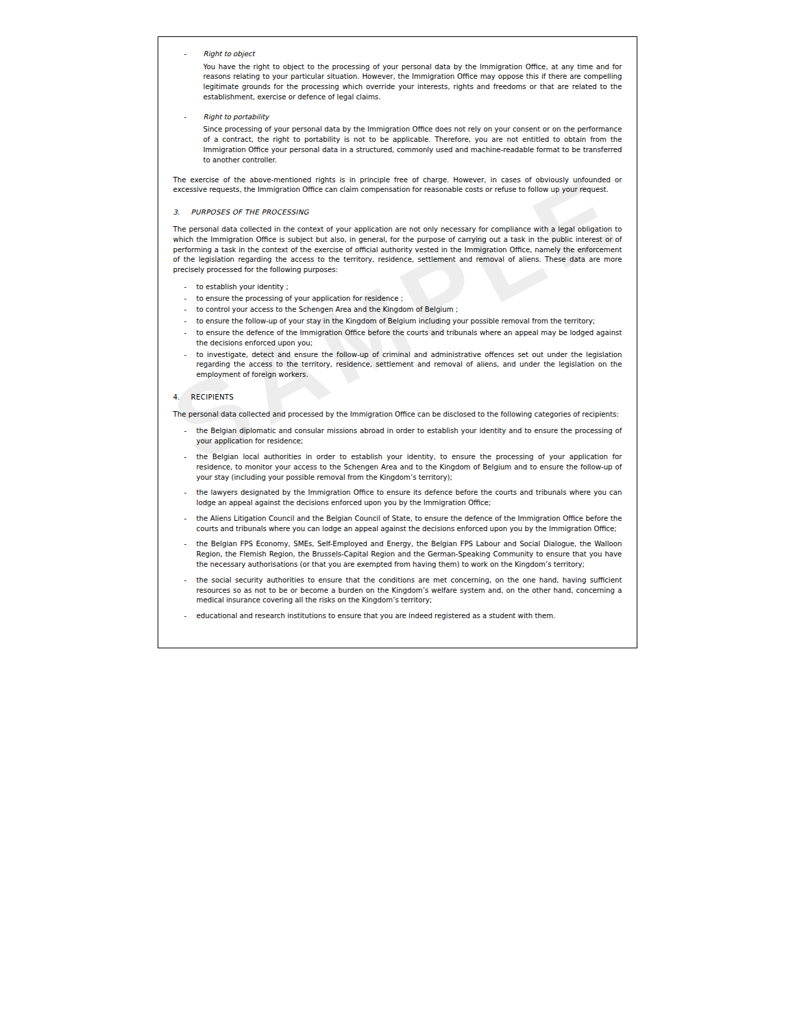SAMPLE
Right to object
You have the right to object to the processing of your personal data by the Immigration Office, at any time and for reasons relating to your particular situation. However, the Immigration Office may oppose this if there are compelling legitimate grounds for the processing which override your interests, rights and freedoms or that are related to the establishment, exercise or defence of legal claims.
Right to portability
Since processing of your personal data by the Immigration Office does not rely on your consent or on the performance of a contract, the right to portability is not to be applicable. Therefore, you are not entitled to obtain from the Immigration Office your personal data in a structured, commonly used and machine-readable format to be transferred to another controller.
The exercise of the above-mentioned rights is in principle free of charge. However, in cases of obviously unfounded or excessive requests, the Immigration Office can claim compensation for reasonable costs or refuse to follow up your request.
3.
PURPOSES OF THE PROCESSING
The personal data collected in the context of your application are not only necessary for compliance with a legal obligation to which the Immigration Office is subject but also, in general, for the purpose of carrying out a task in the public interest or of performing a task in the context of the exercise of official authority vested in the Immigration Office, namely the enforcement of the legislation regarding the access to the territory, residence, settlement and removal of aliens. These data are more precisely processed for the following purposes:
to establish your identity ;
to ensure the processing of your application for residence ;
to control your access to the Schengen Area and the Kingdom of Belgium ;
to ensure the follow-up of your stay in the Kingdom of Belgium including your possible removal from the territory;
to ensure the defence of the Immigration Office before the courts and tribunals where an appeal may be lodged against the decisions enforced upon you;
to investigate, detect and ensure the follow-up of criminal and administrative offences set out under the legislation regarding the access to the territory, residence, settlement and removal of aliens, and under the legislation on the employment of foreign workers.
4.
RECIPIENTS
The personal data collected and processed by the Immigration Office can be disclosed to the following categories of recipients:
the Belgian diplomatic and consular missions abroad in order to establish your identity and to ensure the processing of your application for residence;
the Belgian local authorities in order to establish your identity, to ensure the processing of your application for residence, to monitor your access to the Schengen Area and to the Kingdom of Belgium and to ensure the follow-up of your stay (including your possible removal from the Kingdom’s territory);
the lawyers designated by the Immigration Office to ensure its defence before the courts and tribunals where you can lodge an appeal against the decisions enforced upon you by the Immigration Office;
the Aliens Litigation Council and the Belgian Council of State, to ensure the defence of the Immigration Office before the courts and tribunals where you can lodge an appeal against the decisions enforced upon you by the Immigration Office;
the Belgian FPS Economy, SMEs, Self-Employed and Energy, the Belgian FPS Labour and Social Dialogue, the Walloon Region, the Flemish Region, the Brussels-Capital Region and the German-Speaking Community to ensure that you have the necessary authorisations (or that you are exempted from having them) to work on the Kingdom’s territory;
the social security authorities to ensure that the conditions are met concerning, on the one hand, having sufficient resources so as not to be or become a burden on the Kingdom’s welfare system and, on the other hand, concerning a medical insurance covering all the risks on the Kingdom’s territory;
educational and research institutions to ensure that you are indeed registered as a student with them.